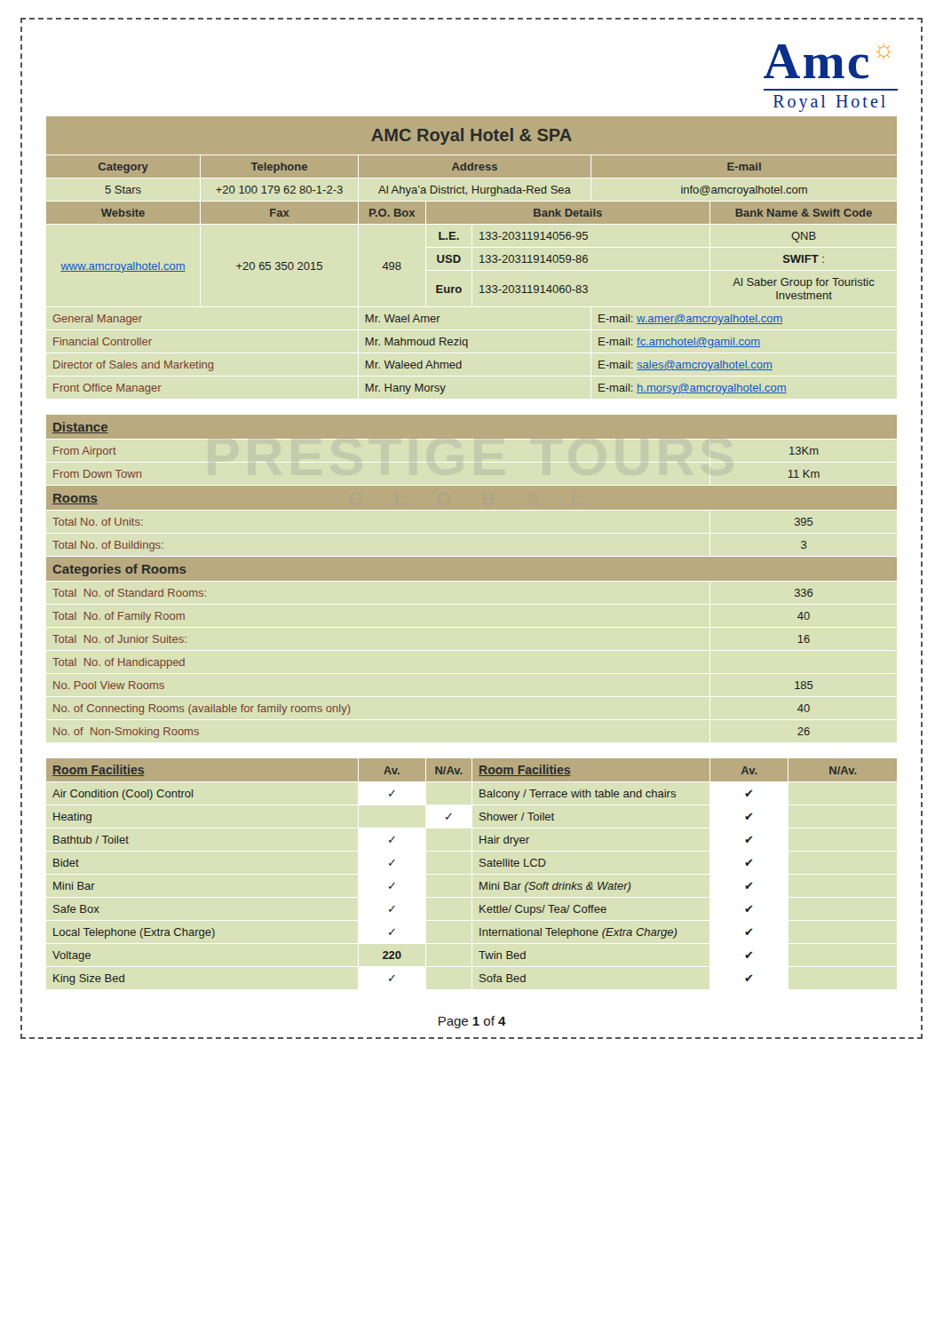Amc☼
Royal Hotel
PRESTIGE TOURSG L O B A L
| AMC Royal Hotel & SPA |
| Category | Telephone | Address | E-mail |
| 5 Stars | +20 100 179 62 80-1-2-3 | Al Ahya’a District, Hurghada-Red Sea | info@amcroyalhotel.com |
| Website | Fax | P.O. Box | Bank Details | Bank Name & Swift Code |
| www.amcroyalhotel.com | +20 65 350 2015 | 498 | L.E. | 133-20311914056-95 | QNB |
| USD | 133-20311914059-86 | SWIFT : |
| Euro | 133-20311914060-83 | Al Saber Group for Touristic Investment |
| General Manager | Mr. Wael Amer | E-mail: w.amer@amcroyalhotel.com |
| Financial Controller | Mr. Mahmoud Reziq | E-mail: fc.amchotel@gamil.com |
| Director of Sales and Marketing | Mr. Waleed Ahmed | E-mail: sales@amcroyalhotel.com |
| Front Office Manager | Mr. Hany Morsy | E-mail: h.morsy@amcroyalhotel.com |
| Distance |
| From Airport | 13Km |
| From Down Town | 11 Km |
| Rooms |
| Total No. of Units: | 395 |
| Total No. of Buildings: | 3 |
| Categories of Rooms |
| Total No. of Standard Rooms: | 336 |
| Total No. of Family Room | 40 |
| Total No. of Junior Suites: | 16 |
| Total No. of Handicapped | |
| No. Pool View Rooms | 185 |
| No. of Connecting Rooms (available for family rooms only) | 40 |
| No. of Non-Smoking Rooms | 26 |
| Room Facilities | Av. | N/Av. | Room Facilities | Av. | N/Av. |
| Air Condition (Cool) Control | ✓ | | Balcony / Terrace with table and chairs | ✔ | |
| Heating | | ✓ | Shower / Toilet | ✔ | |
| Bathtub / Toilet | ✓ | | Hair dryer | ✔ | |
| Bidet | ✓ | | Satellite LCD | ✔ | |
| Mini Bar | ✓ | | Mini Bar (Soft drinks & Water) | ✔ | |
| Safe Box | ✓ | | Kettle/ Cups/ Tea/ Coffee | ✔ | |
| Local Telephone (Extra Charge) | ✓ | | International Telephone (Extra Charge) | ✔ | |
| Voltage | 220 | | Twin Bed | ✔ | |
| King Size Bed | ✓ | | Sofa Bed | ✔ | |
Page 1 of 4